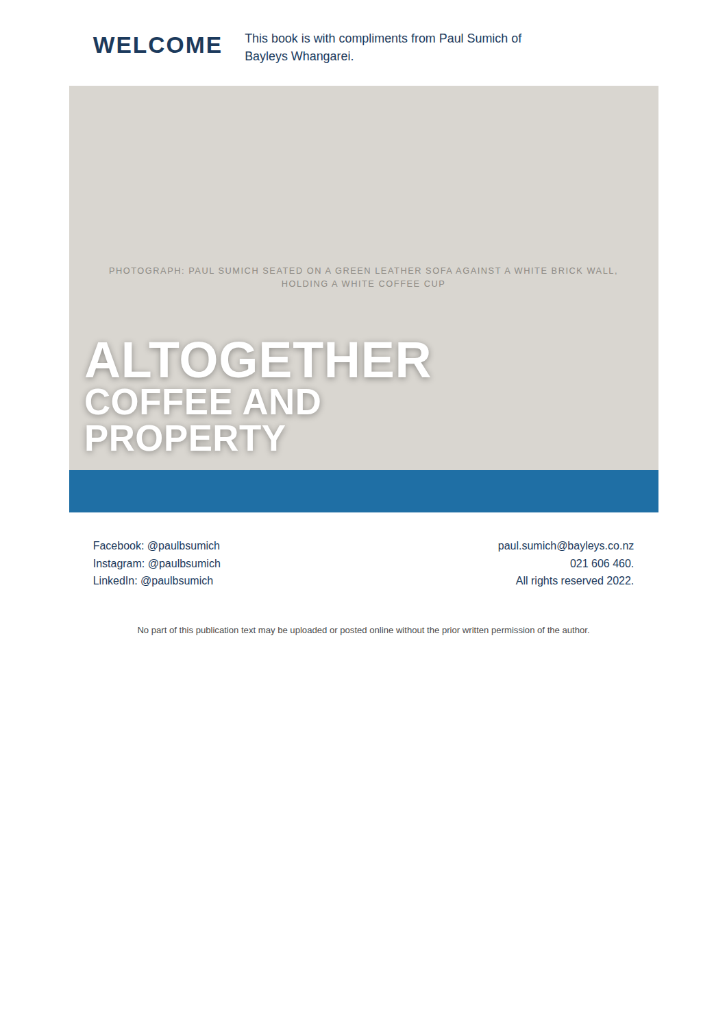Welcome
This book is with compliments from Paul Sumich of Bayleys Whangarei.
Photograph: Paul Sumich seated on a green leather sofa against a white brick wall, holding a white coffee cup
Altogether Coffee and Property
Facebook: @paulbsumich
Instagram: @paulbsumich
LinkedIn: @paulbsumich
paul.sumich@bayleys.co.nz
021 606 460.
All rights reserved 2022.
No part of this publication text may be uploaded or posted online without the prior written permission of the author.